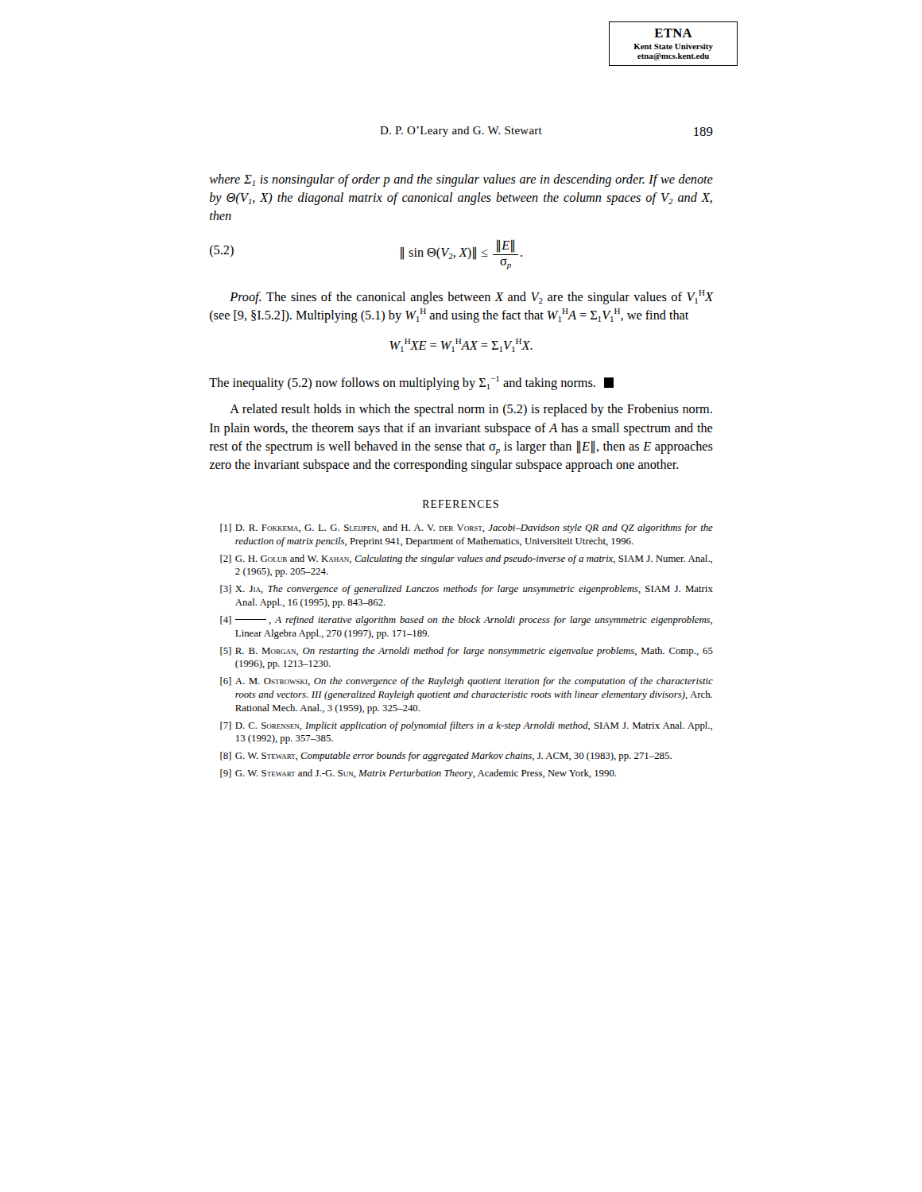ETNA
Kent State University
etna@mcs.kent.edu
D. P. O’Leary and G. W. Stewart 189
where Σ1 is nonsingular of order p and the singular values are in descending order. If we denote by Θ(V1, X) the diagonal matrix of canonical angles between the column spaces of V2 and X, then
(5.2) ∥ sin Θ(V2, X)∥ ≤ ∥E∥ σp .
Proof. The sines of the canonical angles between X and V2 are the singular values of V1HX (see [9, §I.5.2]). Multiplying (5.1) by W1H and using the fact that W1HA = Σ1V1H, we find that
W1HXE = W1HAX = Σ1V1HX.
The inequality (5.2) now follows on multiplying by Σ1−1 and taking norms.
A related result holds in which the spectral norm in (5.2) is replaced by the Frobenius norm. In plain words, the theorem says that if an invariant subspace of A has a small spectrum and the rest of the spectrum is well behaved in the sense that σp is larger than ∥E∥, then as E approaches zero the invariant subspace and the corresponding singular subspace approach one another.
REFERENCES
[1] D. R. Fokkema, G. L. G. Sleijpen, and H. A. V. der Vorst, Jacobi–Davidson style QR and QZ algorithms for the reduction of matrix pencils, Preprint 941, Department of Mathematics, Universiteit Utrecht, 1996.
[2] G. H. Golub and W. Kahan, Calculating the singular values and pseudo-inverse of a matrix, SIAM J. Numer. Anal., 2 (1965), pp. 205–224.
[3] X. Jia, The convergence of generalized Lanczos methods for large unsymmetric eigenproblems, SIAM J. Matrix Anal. Appl., 16 (1995), pp. 843–862.
[4] , A refined iterative algorithm based on the block Arnoldi process for large unsymmetric eigenproblems, Linear Algebra Appl., 270 (1997), pp. 171–189.
[5] R. B. Morgan, On restarting the Arnoldi method for large nonsymmetric eigenvalue problems, Math. Comp., 65 (1996), pp. 1213–1230.
[6] A. M. Ostrowski, On the convergence of the Rayleigh quotient iteration for the computation of the characteristic roots and vectors. III (generalized Rayleigh quotient and characteristic roots with linear elementary divisors), Arch. Rational Mech. Anal., 3 (1959), pp. 325–240.
[7] D. C. Sorensen, Implicit application of polynomial filters in a k-step Arnoldi method, SIAM J. Matrix Anal. Appl., 13 (1992), pp. 357–385.
[8] G. W. Stewart, Computable error bounds for aggregated Markov chains, J. ACM, 30 (1983), pp. 271–285.
[9] G. W. Stewart and J.-G. Sun, Matrix Perturbation Theory, Academic Press, New York, 1990.